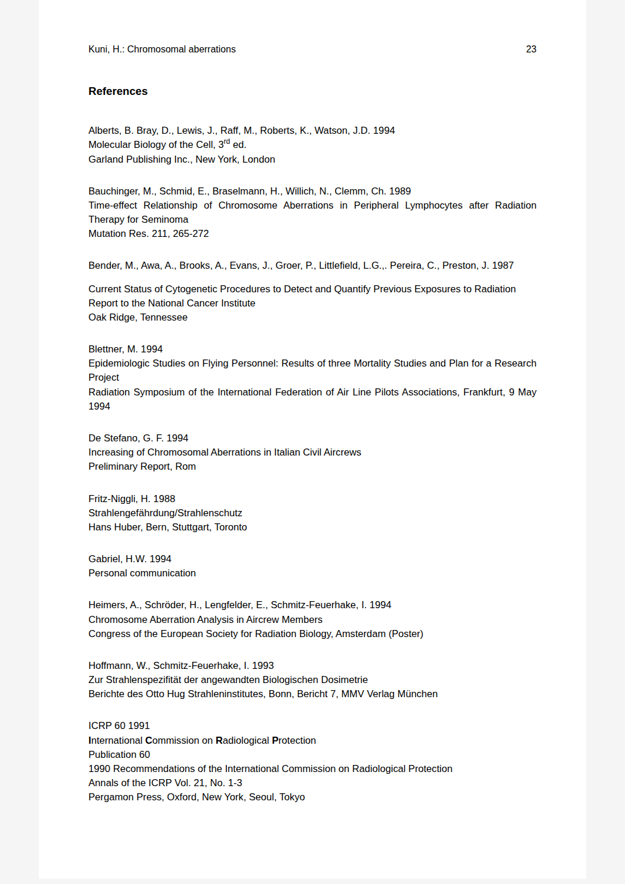Kuni, H.: Chromosomal aberrations 23
References
Alberts, B. Bray, D., Lewis, J., Raff, M., Roberts, K., Watson, J.D. 1994
Molecular Biology of the Cell, 3rd ed.
Garland Publishing Inc., New York, London
Bauchinger, M., Schmid, E., Braselmann, H., Willich, N., Clemm, Ch. 1989
Time-effect Relationship of Chromosome Aberrations in Peripheral Lymphocytes after Radiation Therapy for Seminoma
Mutation Res. 211, 265-272
Bender, M., Awa, A., Brooks, A., Evans, J., Groer, P., Littlefield, L.G.,. Pereira, C., Preston, J. 1987
Current Status of Cytogenetic Procedures to Detect and Quantify Previous Exposures to Radiation
Report to the National Cancer Institute
Oak Ridge, Tennessee
Blettner, M. 1994
Epidemiologic Studies on Flying Personnel: Results of three Mortality Studies and Plan for a Research Project
Radiation Symposium of the International Federation of Air Line Pilots Associations, Frankfurt, 9 May 1994
De Stefano, G. F. 1994
Increasing of Chromosomal Aberrations in Italian Civil Aircrews
Preliminary Report, Rom
Fritz-Niggli, H. 1988
Strahlengefährdung/Strahlenschutz
Hans Huber, Bern, Stuttgart, Toronto
Gabriel, H.W. 1994
Personal communication
Heimers, A., Schröder, H., Lengfelder, E., Schmitz-Feuerhake, I. 1994
Chromosome Aberration Analysis in Aircrew Members
Congress of the European Society for Radiation Biology, Amsterdam (Poster)
Hoffmann, W., Schmitz-Feuerhake, I. 1993
Zur Strahlenspezifität der angewandten Biologischen Dosimetrie
Berichte des Otto Hug Strahleninstitutes, Bonn, Bericht 7, MMV Verlag München
ICRP 60 1991
International Commission on Radiological Protection
Publication 60
1990 Recommendations of the International Commission on Radiological Protection
Annals of the ICRP Vol. 21, No. 1-3
Pergamon Press, Oxford, New York, Seoul, Tokyo